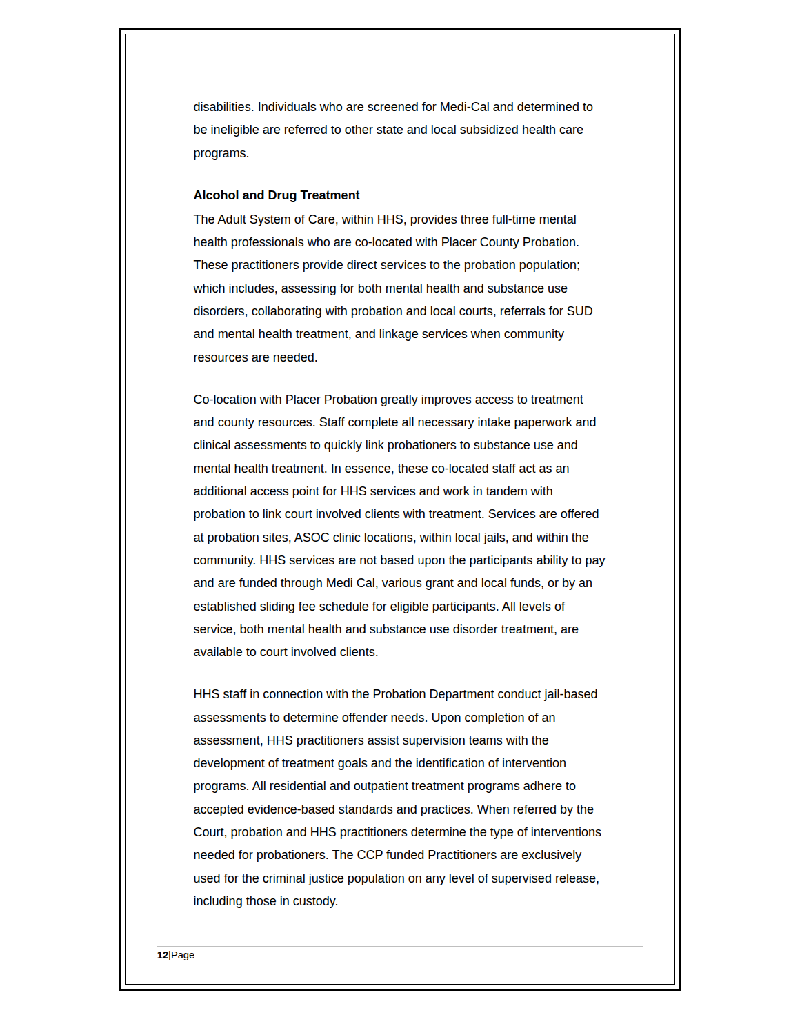disabilities. Individuals who are screened for Medi-Cal and determined to be ineligible are referred to other state and local subsidized health care programs.
Alcohol and Drug Treatment
The Adult System of Care, within HHS, provides three full-time mental health professionals who are co-located with Placer County Probation. These practitioners provide direct services to the probation population; which includes, assessing for both mental health and substance use disorders, collaborating with probation and local courts, referrals for SUD and mental health treatment, and linkage services when community resources are needed.
Co-location with Placer Probation greatly improves access to treatment and county resources. Staff complete all necessary intake paperwork and clinical assessments to quickly link probationers to substance use and mental health treatment. In essence, these co-located staff act as an additional access point for HHS services and work in tandem with probation to link court involved clients with treatment. Services are offered at probation sites, ASOC clinic locations, within local jails, and within the community. HHS services are not based upon the participants ability to pay and are funded through Medi Cal, various grant and local funds, or by an established sliding fee schedule for eligible participants. All levels of service, both mental health and substance use disorder treatment, are available to court involved clients.
HHS staff in connection with the Probation Department conduct jail-based assessments to determine offender needs. Upon completion of an assessment, HHS practitioners assist supervision teams with the development of treatment goals and the identification of intervention programs. All residential and outpatient treatment programs adhere to accepted evidence-based standards and practices. When referred by the Court, probation and HHS practitioners determine the type of interventions needed for probationers. The CCP funded Practitioners are exclusively used for the criminal justice population on any level of supervised release, including those in custody.
12|Page